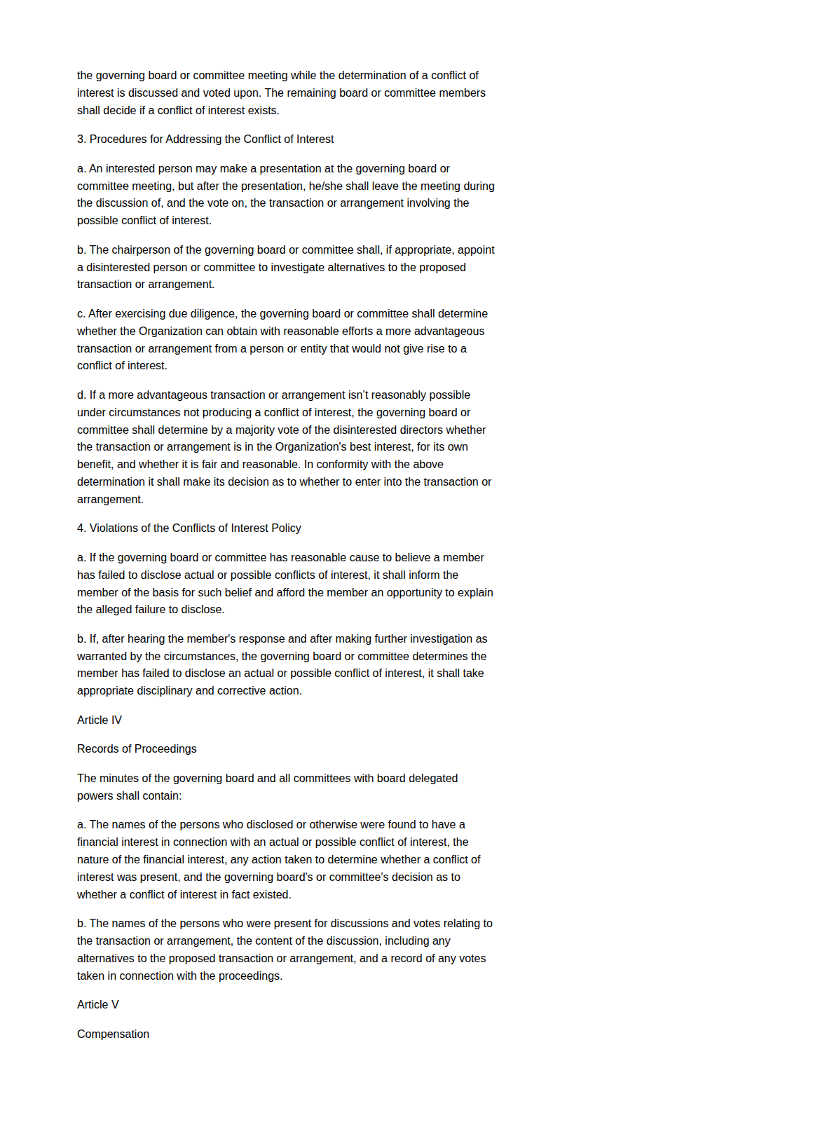the governing board or committee meeting while the determination of a conflict of interest is discussed and voted upon. The remaining board or committee members shall decide if a conflict of interest exists.
3. Procedures for Addressing the Conflict of Interest
a. An interested person may make a presentation at the governing board or committee meeting, but after the presentation, he/she shall leave the meeting during the discussion of, and the vote on, the transaction or arrangement involving the possible conflict of interest.
b. The chairperson of the governing board or committee shall, if appropriate, appoint a disinterested person or committee to investigate alternatives to the proposed transaction or arrangement.
c. After exercising due diligence, the governing board or committee shall determine whether the Organization can obtain with reasonable efforts a more advantageous transaction or arrangement from a person or entity that would not give rise to a conflict of interest.
d. If a more advantageous transaction or arrangement isn’t reasonably possible under circumstances not producing a conflict of interest, the governing board or committee shall determine by a majority vote of the disinterested directors whether the transaction or arrangement is in the Organization's best interest, for its own benefit, and whether it is fair and reasonable. In conformity with the above determination it shall make its decision as to whether to enter into the transaction or arrangement.
4. Violations of the Conflicts of Interest Policy
a. If the governing board or committee has reasonable cause to believe a member has failed to disclose actual or possible conflicts of interest, it shall inform the member of the basis for such belief and afford the member an opportunity to explain the alleged failure to disclose.
b. If, after hearing the member's response and after making further investigation as warranted by the circumstances, the governing board or committee determines the member has failed to disclose an actual or possible conflict of interest, it shall take appropriate disciplinary and corrective action.
Article IV
Records of Proceedings
The minutes of the governing board and all committees with board delegated powers shall contain:
a. The names of the persons who disclosed or otherwise were found to have a financial interest in connection with an actual or possible conflict of interest, the nature of the financial interest, any action taken to determine whether a conflict of interest was present, and the governing board's or committee's decision as to whether a conflict of interest in fact existed.
b. The names of the persons who were present for discussions and votes relating to the transaction or arrangement, the content of the discussion, including any alternatives to the proposed transaction or arrangement, and a record of any votes taken in connection with the proceedings.
Article V
Compensation